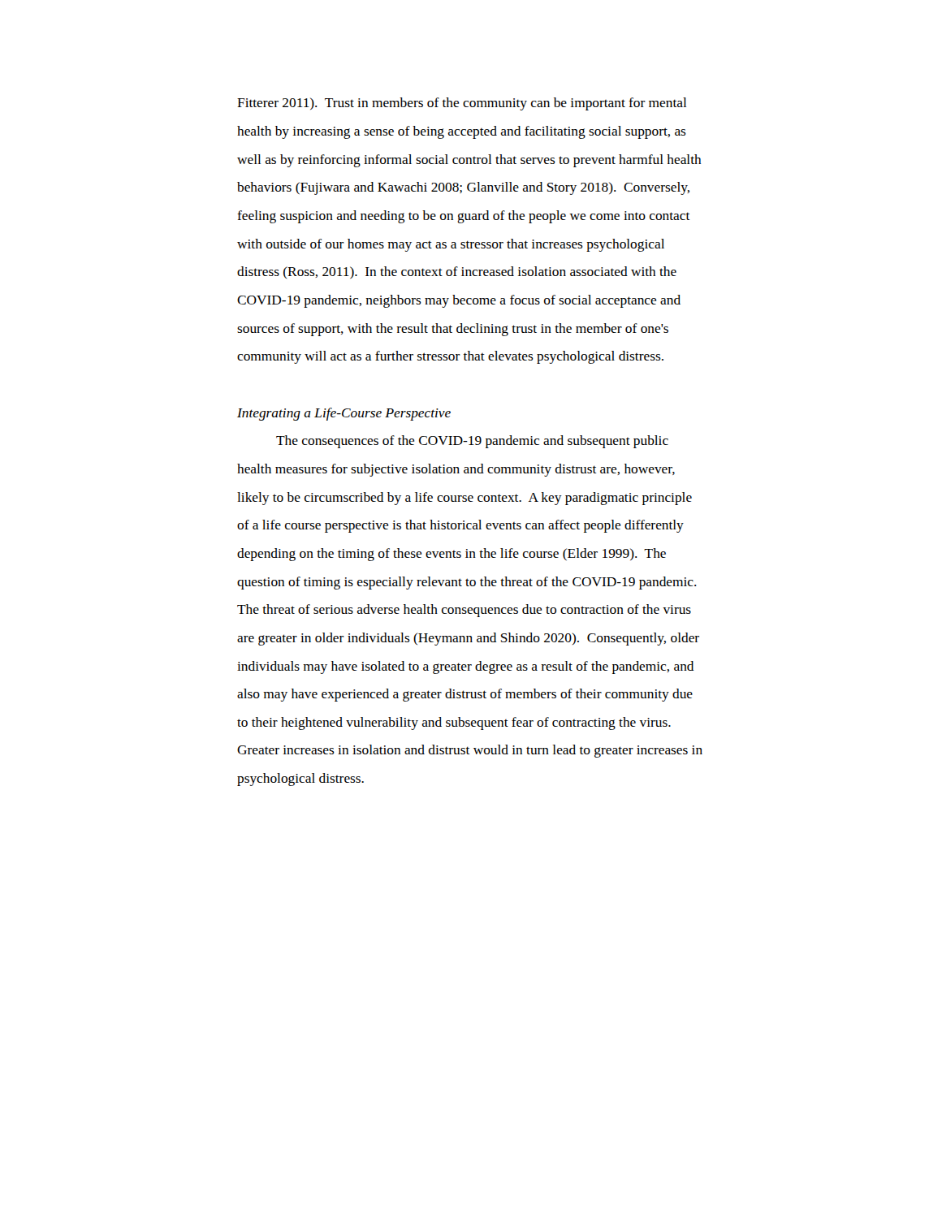Fitterer 2011). Trust in members of the community can be important for mental health by increasing a sense of being accepted and facilitating social support, as well as by reinforcing informal social control that serves to prevent harmful health behaviors (Fujiwara and Kawachi 2008; Glanville and Story 2018). Conversely, feeling suspicion and needing to be on guard of the people we come into contact with outside of our homes may act as a stressor that increases psychological distress (Ross, 2011). In the context of increased isolation associated with the COVID-19 pandemic, neighbors may become a focus of social acceptance and sources of support, with the result that declining trust in the member of one's community will act as a further stressor that elevates psychological distress.
Integrating a Life-Course Perspective
The consequences of the COVID-19 pandemic and subsequent public health measures for subjective isolation and community distrust are, however, likely to be circumscribed by a life course context. A key paradigmatic principle of a life course perspective is that historical events can affect people differently depending on the timing of these events in the life course (Elder 1999). The question of timing is especially relevant to the threat of the COVID-19 pandemic. The threat of serious adverse health consequences due to contraction of the virus are greater in older individuals (Heymann and Shindo 2020). Consequently, older individuals may have isolated to a greater degree as a result of the pandemic, and also may have experienced a greater distrust of members of their community due to their heightened vulnerability and subsequent fear of contracting the virus. Greater increases in isolation and distrust would in turn lead to greater increases in psychological distress.